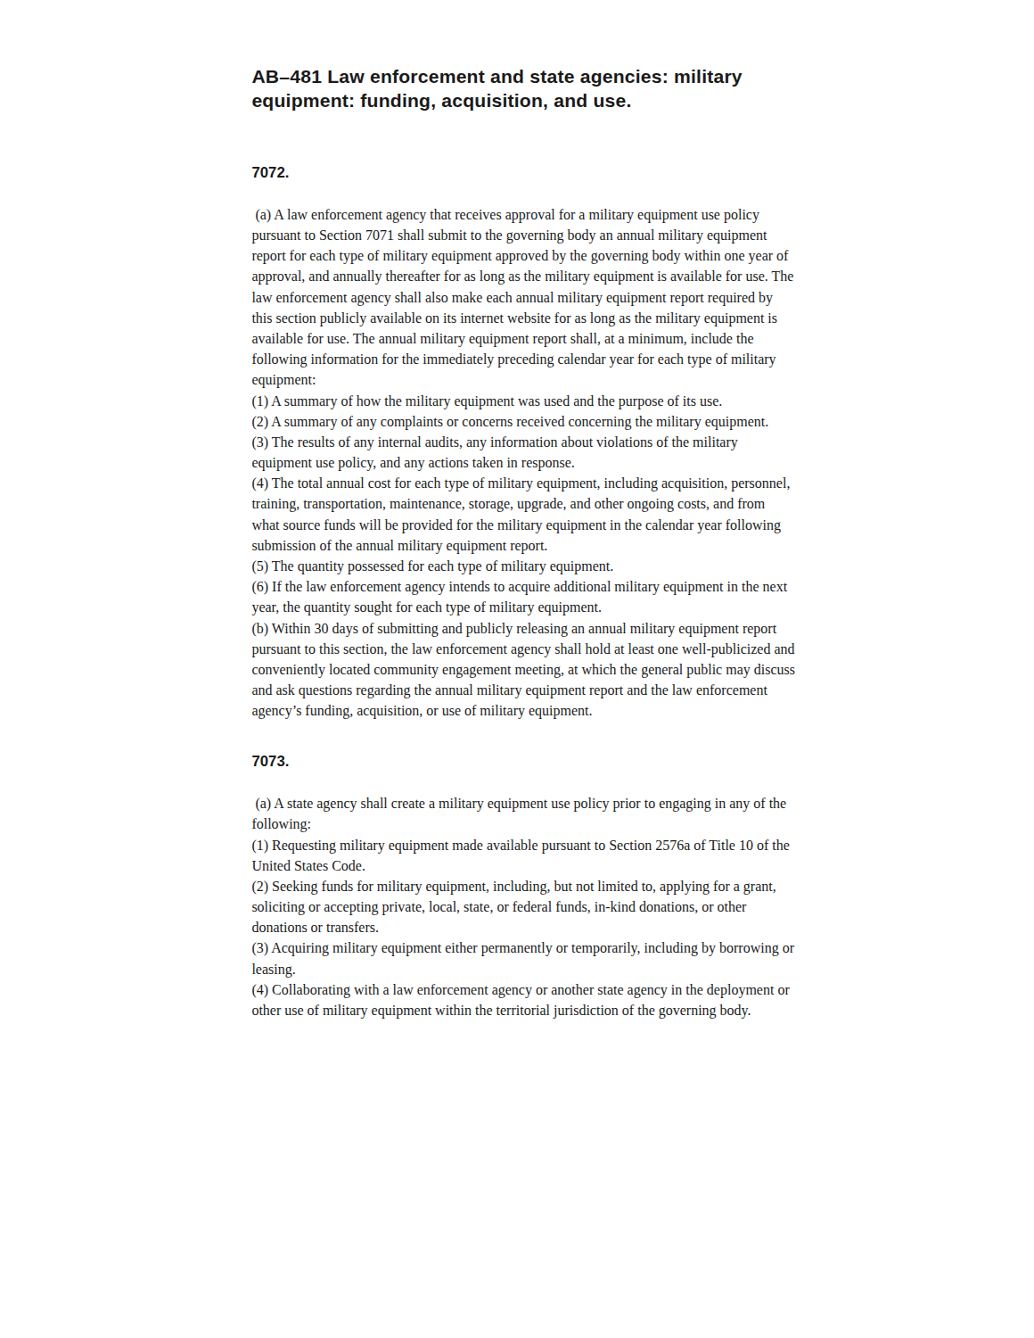AB–481 Law enforcement and state agencies: military equipment: funding, acquisition, and use.
7072.
(a) A law enforcement agency that receives approval for a military equipment use policy pursuant to Section 7071 shall submit to the governing body an annual military equipment report for each type of military equipment approved by the governing body within one year of approval, and annually thereafter for as long as the military equipment is available for use. The law enforcement agency shall also make each annual military equipment report required by this section publicly available on its internet website for as long as the military equipment is available for use. The annual military equipment report shall, at a minimum, include the following information for the immediately preceding calendar year for each type of military equipment:
(1) A summary of how the military equipment was used and the purpose of its use.
(2) A summary of any complaints or concerns received concerning the military equipment.
(3) The results of any internal audits, any information about violations of the military equipment use policy, and any actions taken in response.
(4) The total annual cost for each type of military equipment, including acquisition, personnel, training, transportation, maintenance, storage, upgrade, and other ongoing costs, and from what source funds will be provided for the military equipment in the calendar year following submission of the annual military equipment report.
(5) The quantity possessed for each type of military equipment.
(6) If the law enforcement agency intends to acquire additional military equipment in the next year, the quantity sought for each type of military equipment.
(b) Within 30 days of submitting and publicly releasing an annual military equipment report pursuant to this section, the law enforcement agency shall hold at least one well-publicized and conveniently located community engagement meeting, at which the general public may discuss and ask questions regarding the annual military equipment report and the law enforcement agency’s funding, acquisition, or use of military equipment.
7073.
(a) A state agency shall create a military equipment use policy prior to engaging in any of the following:
(1) Requesting military equipment made available pursuant to Section 2576a of Title 10 of the United States Code.
(2) Seeking funds for military equipment, including, but not limited to, applying for a grant, soliciting or accepting private, local, state, or federal funds, in-kind donations, or other donations or transfers.
(3) Acquiring military equipment either permanently or temporarily, including by borrowing or leasing.
(4) Collaborating with a law enforcement agency or another state agency in the deployment or other use of military equipment within the territorial jurisdiction of the governing body.